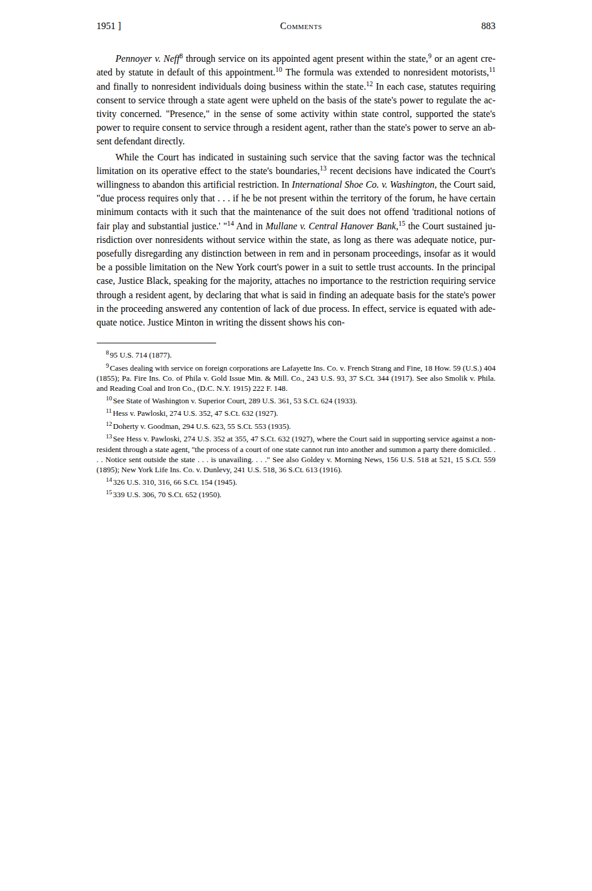1951 ] Comments 883
Pennoyer v. Neff8 through service on its appointed agent present within the state,9 or an agent created by statute in default of this appointment.10 The formula was extended to nonresident motorists,11 and finally to nonresident individuals doing business within the state.12 In each case, statutes requiring consent to service through a state agent were upheld on the basis of the state's power to regulate the activity concerned. "Presence," in the sense of some activity within state control, supported the state's power to require consent to service through a resident agent, rather than the state's power to serve an absent defendant directly.
While the Court has indicated in sustaining such service that the saving factor was the technical limitation on its operative effect to the state's boundaries,13 recent decisions have indicated the Court's willingness to abandon this artificial restriction. In International Shoe Co. v. Washington, the Court said, "due process requires only that . . . if he be not present within the territory of the forum, he have certain minimum contacts with it such that the maintenance of the suit does not offend 'traditional notions of fair play and substantial justice.' "14 And in Mullane v. Central Hanover Bank,15 the Court sustained jurisdiction over nonresidents without service within the state, as long as there was adequate notice, purposefully disregarding any distinction between in rem and in personam proceedings, insofar as it would be a possible limitation on the New York court's power in a suit to settle trust accounts. In the principal case, Justice Black, speaking for the majority, attaches no importance to the restriction requiring service through a resident agent, by declaring that what is said in finding an adequate basis for the state's power in the proceeding answered any contention of lack of due process. In effect, service is equated with adequate notice. Justice Minton in writing the dissent shows his con-
895 U.S. 714 (1877).
9 Cases dealing with service on foreign corporations are Lafayette Ins. Co. v. French Strang and Fine, 18 How. 59 (U.S.) 404 (1855); Pa. Fire Ins. Co. of Phila v. Gold Issue Min. & Mill. Co., 243 U.S. 93, 37 S.Ct. 344 (1917). See also Smolik v. Phila. and Reading Coal and Iron Co., (D.C. N.Y. 1915) 222 F. 148.
10 See State of Washington v. Superior Court, 289 U.S. 361, 53 S.Ct. 624 (1933).
11 Hess v. Pawloski, 274 U.S. 352, 47 S.Ct. 632 (1927).
12 Doherty v. Goodman, 294 U.S. 623, 55 S.Ct. 553 (1935).
13 See Hess v. Pawloski, 274 U.S. 352 at 355, 47 S.Ct. 632 (1927), where the Court said in supporting service against a nonresident through a state agent, "the process of a court of one state cannot run into another and summon a party there domiciled. . . . Notice sent outside the state . . . is unavailing. . . ." See also Goldey v. Morning News, 156 U.S. 518 at 521, 15 S.Ct. 559 (1895); New York Life Ins. Co. v. Dunlevy, 241 U.S. 518, 36 S.Ct. 613 (1916).
14326 U.S. 310, 316, 66 S.Ct. 154 (1945).
15339 U.S. 306, 70 S.Ct. 652 (1950).